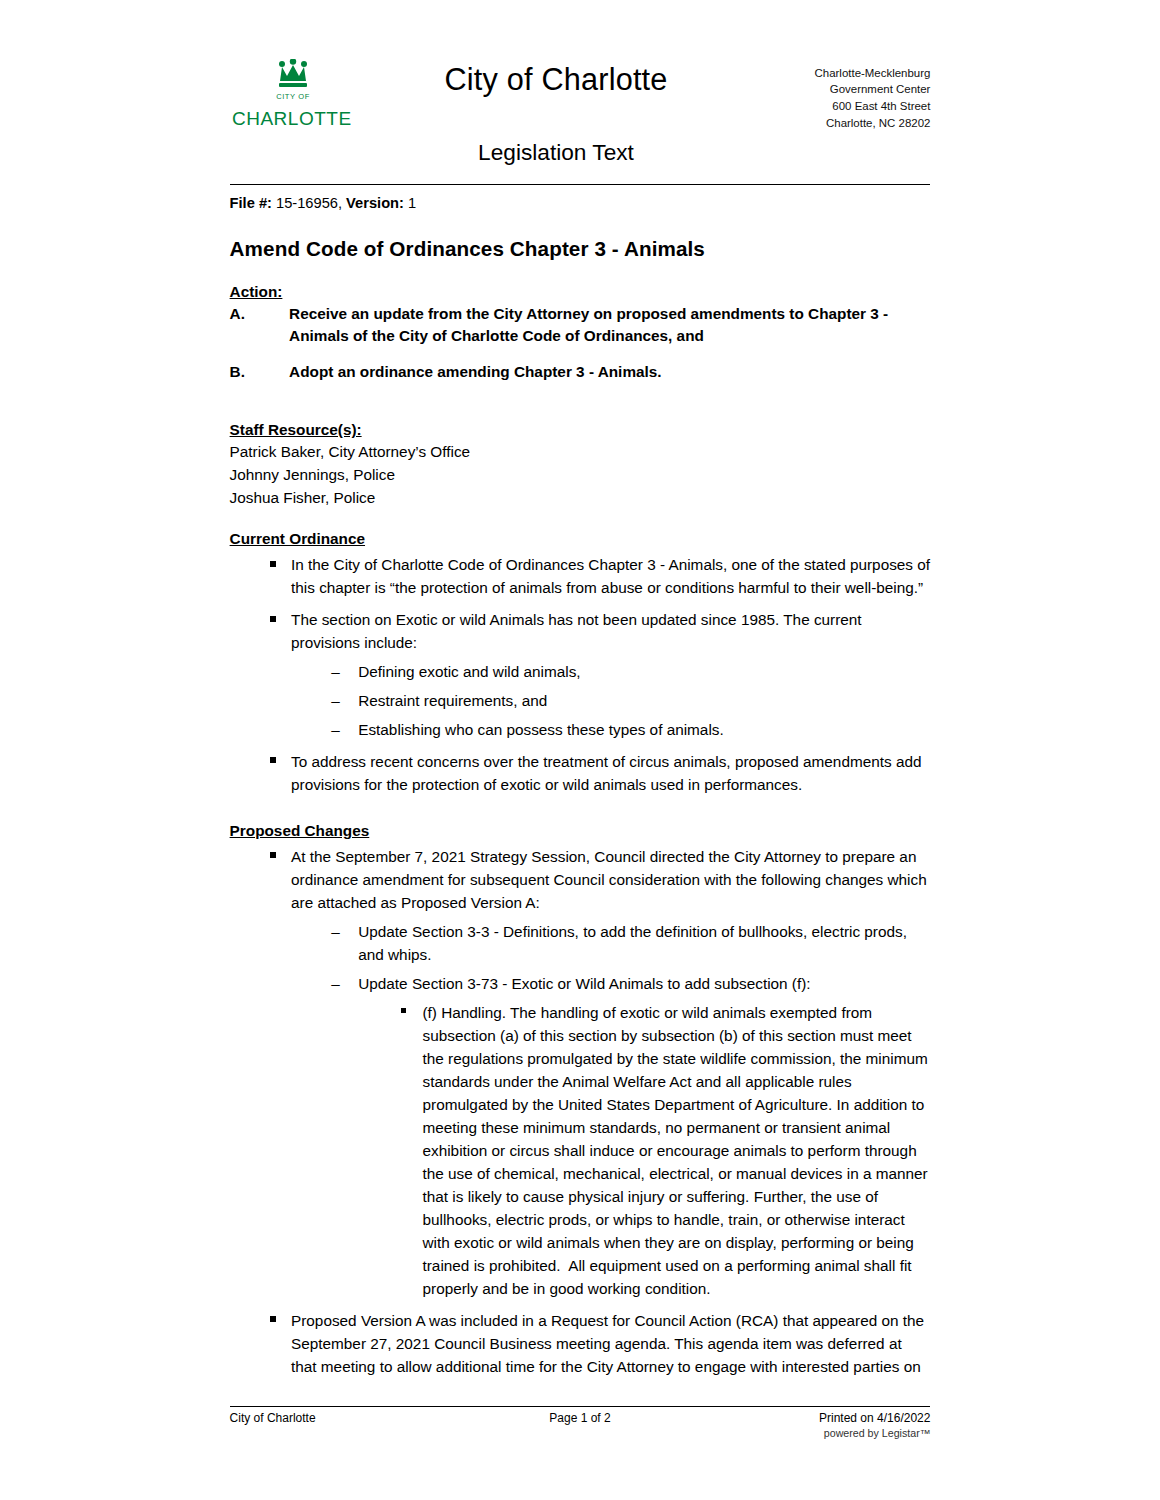CITY OF CHARLOTTE
City of Charlotte
Legislation Text
Charlotte-Mecklenburg
Government Center
600 East 4th Street
Charlotte, NC 28202
File #: 15-16956, Version: 1
Amend Code of Ordinances Chapter 3 - Animals
Action:
A. Receive an update from the City Attorney on proposed amendments to Chapter 3 - Animals of the City of Charlotte Code of Ordinances, and
B. Adopt an ordinance amending Chapter 3 - Animals.
Staff Resource(s):
Patrick Baker, City Attorney’s Office
Johnny Jennings, Police
Joshua Fisher, Police
Current Ordinance
In the City of Charlotte Code of Ordinances Chapter 3 - Animals, one of the stated purposes of this chapter is “the protection of animals from abuse or conditions harmful to their well-being.”
The section on Exotic or wild Animals has not been updated since 1985. The current provisions include:
Defining exotic and wild animals,
Restraint requirements, and
Establishing who can possess these types of animals.
To address recent concerns over the treatment of circus animals, proposed amendments add provisions for the protection of exotic or wild animals used in performances.
Proposed Changes
At the September 7, 2021 Strategy Session, Council directed the City Attorney to prepare an ordinance amendment for subsequent Council consideration with the following changes which are attached as Proposed Version A:
Update Section 3-3 - Definitions, to add the definition of bullhooks, electric prods, and whips.
Update Section 3-73 - Exotic or Wild Animals to add subsection (f):
(f) Handling. The handling of exotic or wild animals exempted from subsection (a) of this section by subsection (b) of this section must meet the regulations promulgated by the state wildlife commission, the minimum standards under the Animal Welfare Act and all applicable rules promulgated by the United States Department of Agriculture. In addition to meeting these minimum standards, no permanent or transient animal exhibition or circus shall induce or encourage animals to perform through the use of chemical, mechanical, electrical, or manual devices in a manner that is likely to cause physical injury or suffering. Further, the use of bullhooks, electric prods, or whips to handle, train, or otherwise interact with exotic or wild animals when they are on display, performing or being trained is prohibited. All equipment used on a performing animal shall fit properly and be in good working condition.
Proposed Version A was included in a Request for Council Action (RCA) that appeared on the September 27, 2021 Council Business meeting agenda. This agenda item was deferred at that meeting to allow additional time for the City Attorney to engage with interested parties on
City of Charlotte
Page 1 of 2
Printed on 4/16/2022
powered by Legistar™